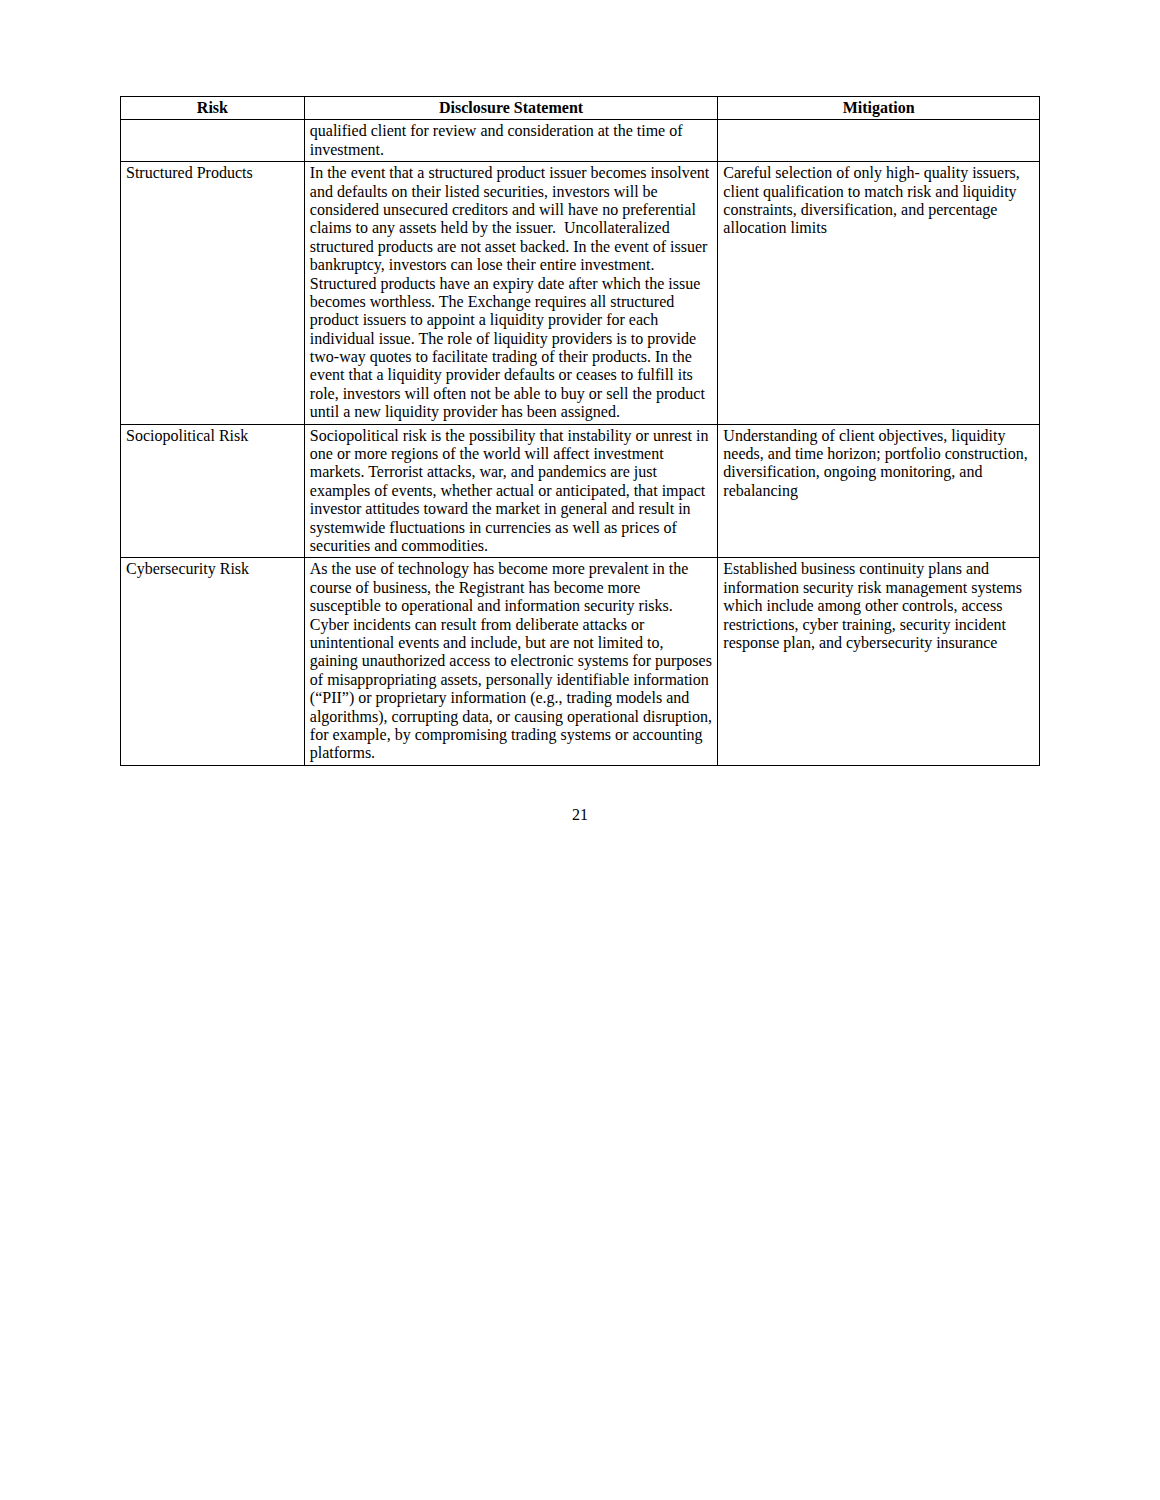| Risk | Disclosure Statement | Mitigation |
| --- | --- | --- |
| | qualified client for review and consideration at the time of investment. | |
| Structured Products | In the event that a structured product issuer becomes insolvent and defaults on their listed securities, investors will be considered unsecured creditors and will have no preferential claims to any assets held by the issuer. Uncollateralized structured products are not asset backed. In the event of issuer bankruptcy, investors can lose their entire investment. Structured products have an expiry date after which the issue becomes worthless. The Exchange requires all structured product issuers to appoint a liquidity provider for each individual issue. The role of liquidity providers is to provide two-way quotes to facilitate trading of their products. In the event that a liquidity provider defaults or ceases to fulfill its role, investors will often not be able to buy or sell the product until a new liquidity provider has been assigned. | Careful selection of only high- quality issuers, client qualification to match risk and liquidity constraints, diversification, and percentage allocation limits |
| Sociopolitical Risk | Sociopolitical risk is the possibility that instability or unrest in one or more regions of the world will affect investment markets. Terrorist attacks, war, and pandemics are just examples of events, whether actual or anticipated, that impact investor attitudes toward the market in general and result in systemwide fluctuations in currencies as well as prices of securities and commodities. | Understanding of client objectives, liquidity needs, and time horizon; portfolio construction, diversification, ongoing monitoring, and rebalancing |
| Cybersecurity Risk | As the use of technology has become more prevalent in the course of business, the Registrant has become more susceptible to operational and information security risks. Cyber incidents can result from deliberate attacks or unintentional events and include, but are not limited to, gaining unauthorized access to electronic systems for purposes of misappropriating assets, personally identifiable information (“PII”) or proprietary information (e.g., trading models and algorithms), corrupting data, or causing operational disruption, for example, by compromising trading systems or accounting platforms. | Established business continuity plans and information security risk management systems which include among other controls, access restrictions, cyber training, security incident response plan, and cybersecurity insurance |
21